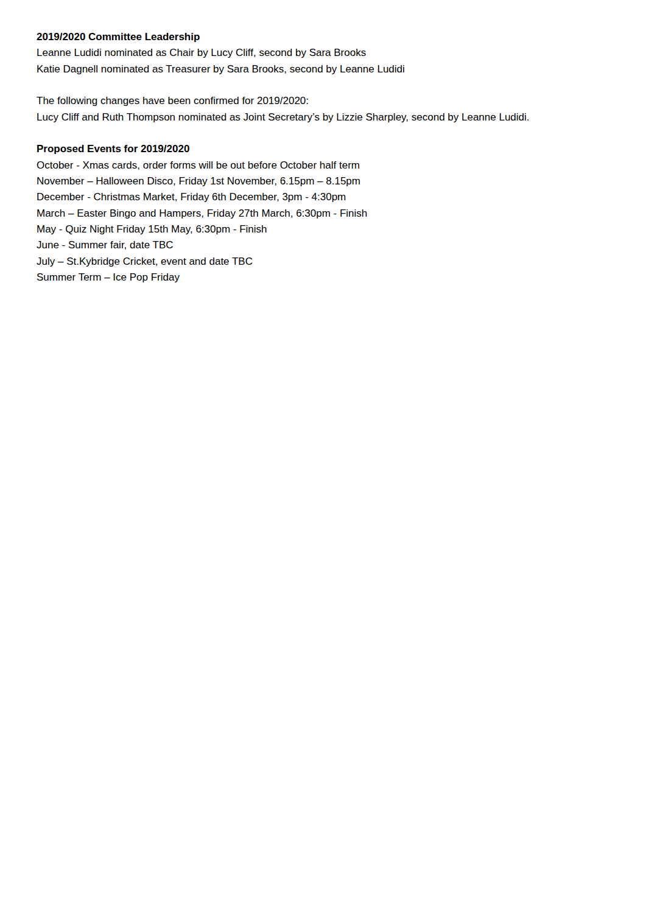2019/2020 Committee Leadership
Leanne Ludidi nominated as Chair by Lucy Cliff, second by Sara Brooks
Katie Dagnell nominated as Treasurer by Sara Brooks, second by Leanne Ludidi
The following changes have been confirmed for 2019/2020:
Lucy Cliff and Ruth Thompson nominated as Joint Secretary’s by Lizzie Sharpley, second by Leanne Ludidi.
Proposed Events for 2019/2020
October - Xmas cards, order forms will be out before October half term
November – Halloween Disco, Friday 1st November, 6.15pm – 8.15pm
December - Christmas Market, Friday 6th December, 3pm - 4:30pm
March – Easter Bingo and Hampers, Friday 27th March, 6:30pm - Finish
May - Quiz Night Friday 15th May, 6:30pm - Finish
June - Summer fair, date TBC
July – St.Kybridge Cricket, event and date TBC
Summer Term – Ice Pop Friday